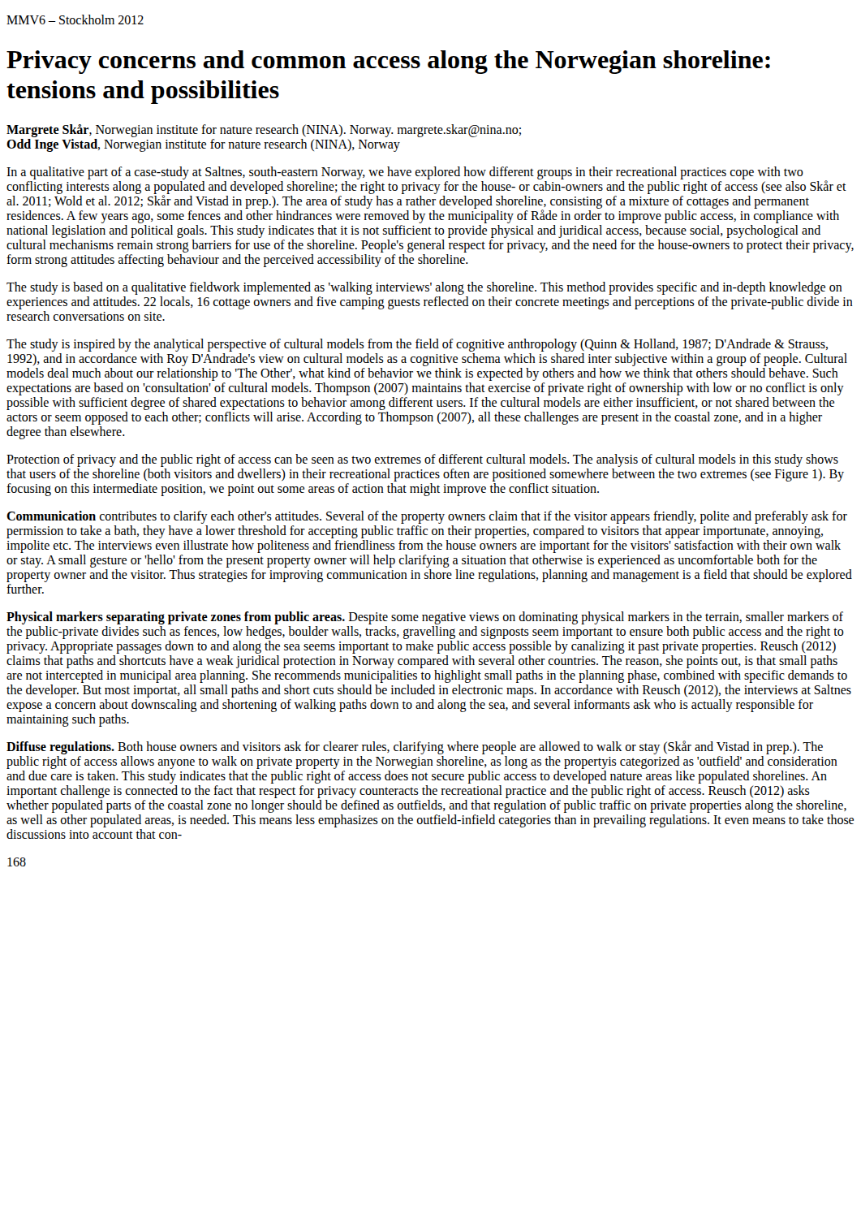MMV6 – Stockholm 2012
Privacy concerns and common access along the Norwegian shoreline: tensions and possibilities
Margrete Skår, Norwegian institute for nature research (NINA). Norway. margrete.skar@nina.no;
Odd Inge Vistad, Norwegian institute for nature research (NINA), Norway
In a qualitative part of a case-study at Saltnes, south-eastern Norway, we have explored how different groups in their recreational practices cope with two conflicting interests along a populated and developed shoreline; the right to privacy for the house- or cabin-owners and the public right of access (see also Skår et al. 2011; Wold et al. 2012; Skår and Vistad in prep.). The area of study has a rather developed shoreline, consisting of a mixture of cottages and permanent residences. A few years ago, some fences and other hindrances were removed by the municipality of Råde in order to improve public access, in compliance with national legislation and political goals. This study indicates that it is not sufficient to provide physical and juridical access, because social, psychological and cultural mechanisms remain strong barriers for use of the shoreline. People's general respect for privacy, and the need for the house-owners to protect their privacy, form strong attitudes affecting behaviour and the perceived accessibility of the shoreline.
The study is based on a qualitative fieldwork implemented as 'walking interviews' along the shoreline. This method provides specific and in-depth knowledge on experiences and attitudes. 22 locals, 16 cottage owners and five camping guests reflected on their concrete meetings and perceptions of the private-public divide in research conversations on site.
The study is inspired by the analytical perspective of cultural models from the field of cognitive anthropology (Quinn & Holland, 1987; D'Andrade & Strauss, 1992), and in accordance with Roy D'Andrade's view on cultural models as a cognitive schema which is shared inter subjective within a group of people. Cultural models deal much about our relationship to 'The Other', what kind of behavior we think is expected by others and how we think that others should behave. Such expectations are based on 'consultation' of cultural models. Thompson (2007) maintains that exercise of private right of ownership with low or no conflict is only possible with sufficient degree of shared expectations to behavior among different users. If the cultural models are either insufficient, or not shared between the actors or seem opposed to each other; conflicts will arise. According to Thompson (2007), all these challenges are present in the coastal zone, and in a higher degree than elsewhere.
Protection of privacy and the public right of access can be seen as two extremes of different cultural models. The analysis of cultural models in this study shows that users of the shoreline (both visitors and dwellers) in their recreational practices often are positioned somewhere between the two extremes (see Figure 1). By focusing on this intermediate position, we point out some areas of action that might improve the conflict situation.
Communication contributes to clarify each other's attitudes. Several of the property owners claim that if the visitor appears friendly, polite and preferably ask for permission to take a bath, they have a lower threshold for accepting public traffic on their properties, compared to visitors that appear importunate, annoying, impolite etc. The interviews even illustrate how politeness and friendliness from the house owners are important for the visitors' satisfaction with their own walk or stay. A small gesture or 'hello' from the present property owner will help clarifying a situation that otherwise is experienced as uncomfortable both for the property owner and the visitor. Thus strategies for improving communication in shore line regulations, planning and management is a field that should be explored further.
Physical markers separating private zones from public areas. Despite some negative views on dominating physical markers in the terrain, smaller markers of the public-private divides such as fences, low hedges, boulder walls, tracks, gravelling and signposts seem important to ensure both public access and the right to privacy. Appropriate passages down to and along the sea seems important to make public access possible by canalizing it past private properties. Reusch (2012) claims that paths and shortcuts have a weak juridical protection in Norway compared with several other countries. The reason, she points out, is that small paths are not intercepted in municipal area planning. She recommends municipalities to highlight small paths in the planning phase, combined with specific demands to the developer. But most importat, all small paths and short cuts should be included in electronic maps. In accordance with Reusch (2012), the interviews at Saltnes expose a concern about downscaling and shortening of walking paths down to and along the sea, and several informants ask who is actually responsible for maintaining such paths.
Diffuse regulations. Both house owners and visitors ask for clearer rules, clarifying where people are allowed to walk or stay (Skår and Vistad in prep.). The public right of access allows anyone to walk on private property in the Norwegian shoreline, as long as the propertyis categorized as 'outfield' and consideration and due care is taken. This study indicates that the public right of access does not secure public access to developed nature areas like populated shorelines. An important challenge is connected to the fact that respect for privacy counteracts the recreational practice and the public right of access. Reusch (2012) asks whether populated parts of the coastal zone no longer should be defined as outfields, and that regulation of public traffic on private properties along the shoreline, as well as other populated areas, is needed. This means less emphasizes on the outfield-infield categories than in prevailing regulations. It even means to take those discussions into account that con-
168